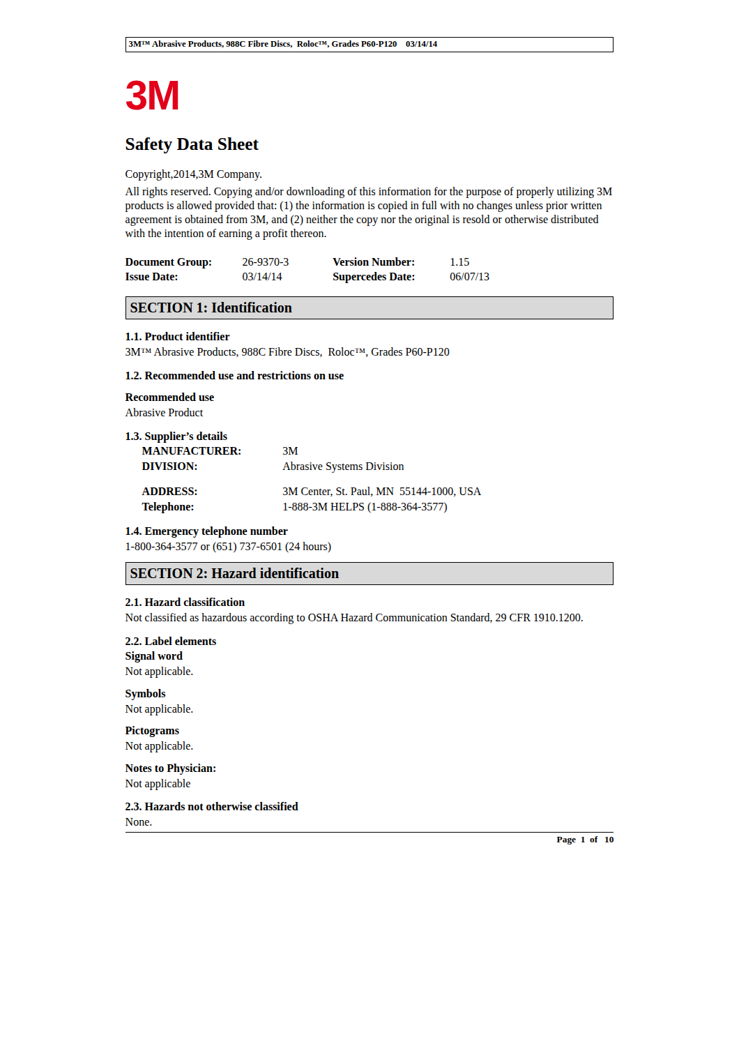3M™ Abrasive Products, 988C Fibre Discs, Roloc™, Grades P60-P120 03/14/14
3M
Safety Data Sheet
Copyright,2014,3M Company.
All rights reserved. Copying and/or downloading of this information for the purpose of properly utilizing 3M products is allowed provided that: (1) the information is copied in full with no changes unless prior written agreement is obtained from 3M, and (2) neither the copy nor the original is resold or otherwise distributed with the intention of earning a profit thereon.
| Document Group: | 26-9370-3 | Version Number: | 1.15 |
| Issue Date: | 03/14/14 | Supercedes Date: | 06/07/13 |
SECTION 1: Identification
1.1. Product identifier
3M™ Abrasive Products, 988C Fibre Discs, Roloc™, Grades P60-P120
1.2. Recommended use and restrictions on use
Recommended use
Abrasive Product
1.3. Supplier’s details
| MANUFACTURER: | 3M |
| DIVISION: | Abrasive Systems Division |
| ADDRESS: | 3M Center, St. Paul, MN 55144-1000, USA |
| Telephone: | 1-888-3M HELPS (1-888-364-3577) |
1.4. Emergency telephone number
1-800-364-3577 or (651) 737-6501 (24 hours)
SECTION 2: Hazard identification
2.1. Hazard classification
Not classified as hazardous according to OSHA Hazard Communication Standard, 29 CFR 1910.1200.
2.2. Label elements
Signal word
Not applicable.
Symbols
Not applicable.
Pictograms
Not applicable.
Notes to Physician:
Not applicable
2.3. Hazards not otherwise classified
None.
Page 1 of 10